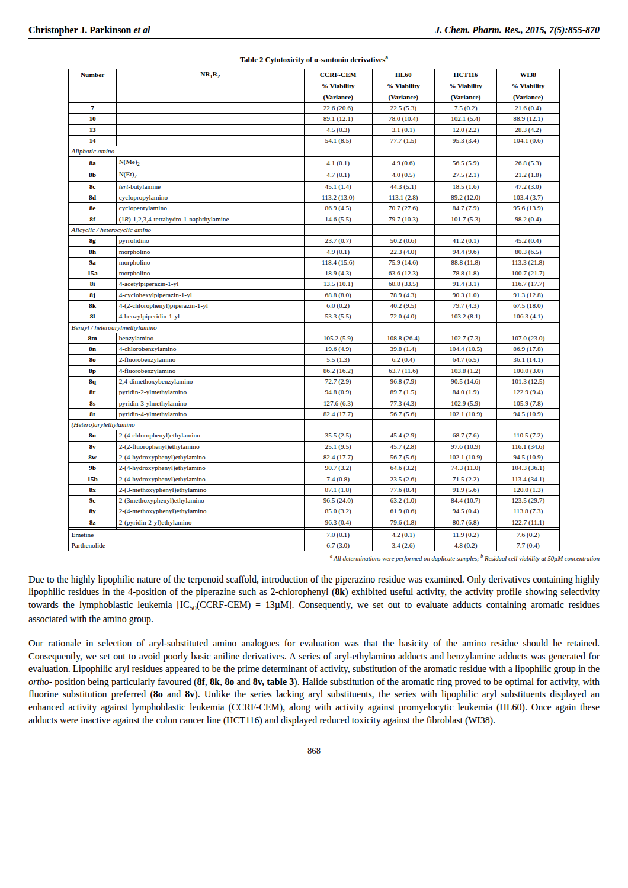Christopher J. Parkinson et al
J. Chem. Pharm. Res., 2015, 7(5):855-870
Table 2 Cytotoxicity of α-santonin derivativesa
| Number | NR 1 R 2 | CCRF-CEM | HL60 | HCT116 | WI38 |
| --- | --- | --- | --- | --- | --- |
| | | % Viability | % Viability | % Viability | % Viability |
| | | (Variance) | (Variance) | (Variance) | (Variance) |
| 7 | | | 22.6 (20.6) | 22.5 (5.3) | 7.5 (0.2) | 21.6 (0.4) |
| 10 | | | 89.1 (12.1) | 78.0 (10.4) | 102.1 (5.4) | 88.9 (12.1) |
| 13 | | | 4.5 (0.3) | 3.1 (0.1) | 12.0 (2.2) | 28.3 (4.2) |
| 14 | | | 54.1 (8.5) | 77.7 (1.5) | 95.3 (3.4) | 104.1 (0.6) |
| Aliphatic amino | | | | |
| 8a | N(Me) 2 | 4.1 (0.1) | 4.9 (0.6) | 56.5 (5.9) | 26.8 (5.3) |
| 8b | N(Et) 2 | 4.7 (0.1) | 4.0 (0.5) | 27.5 (2.1) | 21.2 (1.8) |
| 8c | tert -butylamine | 45.1 (1.4) | 44.3 (5.1) | 18.5 (1.6) | 47.2 (3.0) |
| 8d | cyclopropylamino | 113.2 (13.0) | 113.1 (2.8) | 89.2 (12.0) | 103.4 (3.7) |
| 8e | cyclopentylamino | 86.9 (4.5) | 70.7 (27.6) | 84.7 (7.9) | 95.6 (13.9) |
| 8f | (1 R )-1,2,3,4-tetrahydro-1-naphthylamine | 14.6 (5.5) | 79.7 (10.3) | 101.7 (5.3) | 98.2 (0.4) |
| Alicyclic / heterocyclic amino | | | | |
| 8g | pyrrolidino | 23.7 (0.7) | 50.2 (0.6) | 41.2 (0.1) | 45.2 (0.4) |
| 8h | morpholino | 4.9 (0.1) | 22.3 (4.0) | 94.4 (9.6) | 80.3 (6.5) |
| 9a | morpholino | 118.4 (15.6) | 75.9 (14.6) | 88.8 (11.8) | 113.3 (21.8) |
| 15a | morpholino | 18.9 (4.3) | 63.6 (12.3) | 78.8 (1.8) | 100.7 (21.7) |
| 8i | 4-acetylpiperazin-1-yl | 13.5 (10.1) | 68.8 (33.5) | 91.4 (3.1) | 116.7 (17.7) |
| 8j | 4-cyclohexylpiperazin-1-yl | 68.8 (8.0) | 78.9 (4.3) | 90.3 (1.0) | 91.3 (12.8) |
| 8k | 4-(2-chlorophenyl)piperazin-1-yl | 6.0 (0.2) | 40.2 (9.5) | 79.7 (4.3) | 67.5 (18.0) |
| 8l | 4-benzylpiperidin-1-yl | 53.3 (5.5) | 72.0 (4.0) | 103.2 (8.1) | 106.3 (4.1) |
| Benzyl / heteroarylmethylamino | | | | |
| 8m | benzylamino | 105.2 (5.9) | 108.8 (26.4) | 102.7 (7.3) | 107.0 (23.0) |
| 8n | 4-chlorobenzylamino | 19.6 (4.9) | 39.8 (1.4) | 104.4 (10.5) | 86.9 (17.8) |
| 8o | 2-fluorobenzylamino | 5.5 (1.3) | 6.2 (0.4) | 64.7 (6.5) | 36.1 (14.1) |
| 8p | 4-fluorobenzylamino | 86.2 (16.2) | 63.7 (11.6) | 103.8 (1.2) | 100.0 (3.0) |
| 8q | 2,4-dimethoxybenzylamino | 72.7 (2.9) | 96.8 (7.9) | 90.5 (14.6) | 101.3 (12.5) |
| 8r | pyridin-2-ylmethylamino | 94.8 (0.9) | 89.7 (1.5) | 84.0 (1.9) | 122.9 (9.4) |
| 8s | pyridin-3-ylmethylamino | 127.6 (6.3) | 77.3 (4.3) | 102.9 (5.9) | 105.9 (7.8) |
| 8t | pyridin-4-ylmethylamino | 82.4 (17.7) | 56.7 (5.6) | 102.1 (10.9) | 94.5 (10.9) |
| (Hetero)arylethylamino | | | | |
| 8u | 2-(4-chlorophenyl)ethylamino | 35.5 (2.5) | 45.4 (2.9) | 68.7 (7.6) | 110.5 (7.2) |
| 8v | 2-(2-fluorophenyl)ethylamino | 25.1 (9.5) | 45.7 (2.8) | 97.6 (10.9) | 116.1 (34.6) |
| 8w | 2-(4-hydroxyphenyl)ethylamino | 82.4 (17.7) | 56.7 (5.6) | 102.1 (10.9) | 94.5 (10.9) |
| 9b | 2-(4-hydroxyphenyl)ethylamino | 90.7 (3.2) | 64.6 (3.2) | 74.3 (11.0) | 104.3 (36.1) |
| 15b | 2-(4-hydroxyphenyl)ethylamino | 7.4 (0.8) | 23.5 (2.6) | 71.5 (2.2) | 113.4 (34.1) |
| 8x | 2-(3-methoxyphenyl)ethylamino | 87.1 (1.8) | 77.6 (8.4) | 91.9 (5.6) | 120.0 (1.3) |
| 9c | 2-(3methoxyphenyl)ethylamino | 96.5 (24.0) | 63.2 (1.0) | 84.4 (10.7) | 123.5 (29.7) |
| 8y | 2-(4-methoxyphenyl)ethylamino | 85.0 (3.2) | 61.9 (0.6) | 94.5 (0.4) | 113.8 (7.3) |
| 8z | 2-(pyridin-2-yl)ethylamino | 96.3 (0.4) | 79.6 (1.8) | 80.7 (6.8) | 122.7 (11.1) |
| Emetine | 7.0 (0.1) | 4.2 (0.1) | 11.9 (0.2) | 7.6 (0.2) |
| Parthenolide | 6.7 (3.0) | 3.4 (2.6) | 4.8 (0.2) | 7.7 (0.4) |
a All determinations were performed on duplicate samples; b Residual cell viability at 50µM concentration
Due to the highly lipophilic nature of the terpenoid scaffold, introduction of the piperazino residue was examined. Only derivatives containing highly lipophilic residues in the 4-position of the piperazine such as 2-chlorophenyl (8k) exhibited useful activity, the activity profile showing selectivity towards the lymphoblastic leukemia [IC50(CCRF-CEM) = 13µM]. Consequently, we set out to evaluate adducts containing aromatic residues associated with the amino group.
Our rationale in selection of aryl-substituted amino analogues for evaluation was that the basicity of the amino residue should be retained. Consequently, we set out to avoid poorly basic aniline derivatives. A series of aryl-ethylamino adducts and benzylamine adducts was generated for evaluation. Lipophilic aryl residues appeared to be the prime determinant of activity, substitution of the aromatic residue with a lipophilic group in the ortho- position being particularly favoured (8f, 8k, 8o and 8v, table 3). Halide substitution of the aromatic ring proved to be optimal for activity, with fluorine substitution preferred (8o and 8v). Unlike the series lacking aryl substituents, the series with lipophilic aryl substituents displayed an enhanced activity against lymphoblastic leukemia (CCRF-CEM), along with activity against promyelocytic leukemia (HL60). Once again these adducts were inactive against the colon cancer line (HCT116) and displayed reduced toxicity against the fibroblast (WI38).
868